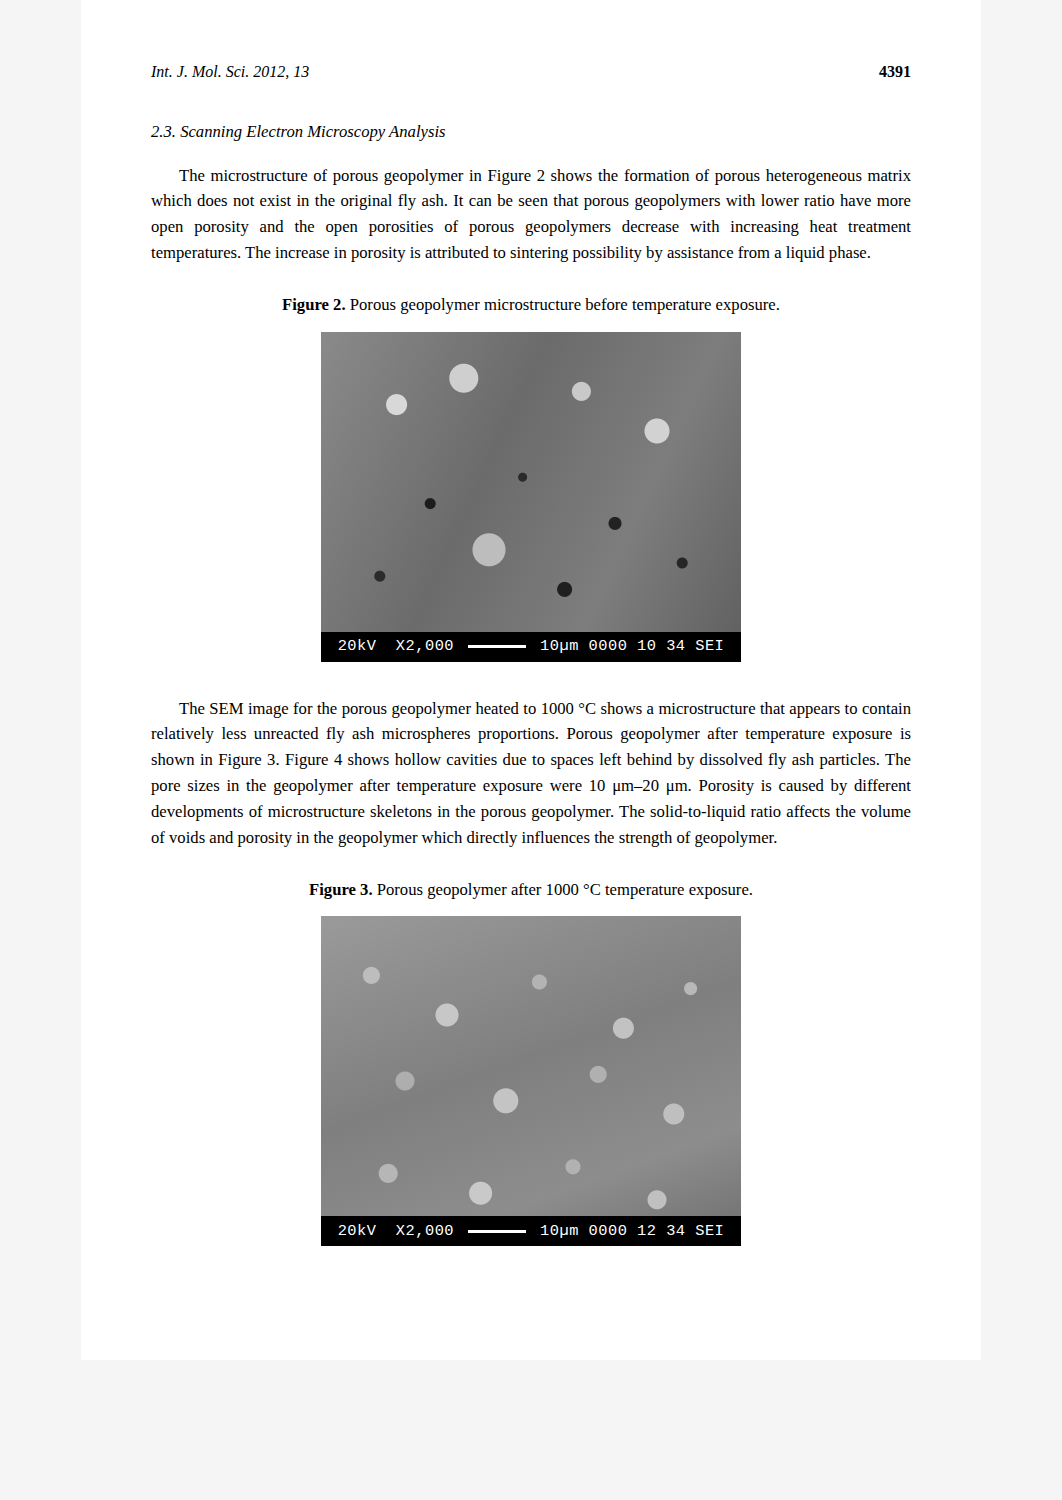Int. J. Mol. Sci. 2012, 13
4391
2.3. Scanning Electron Microscopy Analysis
The microstructure of porous geopolymer in Figure 2 shows the formation of porous heterogeneous matrix which does not exist in the original fly ash. It can be seen that porous geopolymers with lower ratio have more open porosity and the open porosities of porous geopolymers decrease with increasing heat treatment temperatures. The increase in porosity is attributed to sintering possibility by assistance from a liquid phase.
Figure 2. Porous geopolymer microstructure before temperature exposure.
20kV X2,000 10µm 0000 10 34 SEI
The SEM image for the porous geopolymer heated to 1000 °C shows a microstructure that appears to contain relatively less unreacted fly ash microspheres proportions. Porous geopolymer after temperature exposure is shown in Figure 3. Figure 4 shows hollow cavities due to spaces left behind by dissolved fly ash particles. The pore sizes in the geopolymer after temperature exposure were 10 μm–20 μm. Porosity is caused by different developments of microstructure skeletons in the porous geopolymer. The solid-to-liquid ratio affects the volume of voids and porosity in the geopolymer which directly influences the strength of geopolymer.
Figure 3. Porous geopolymer after 1000 °C temperature exposure.
20kV X2,000 10µm 0000 12 34 SEI